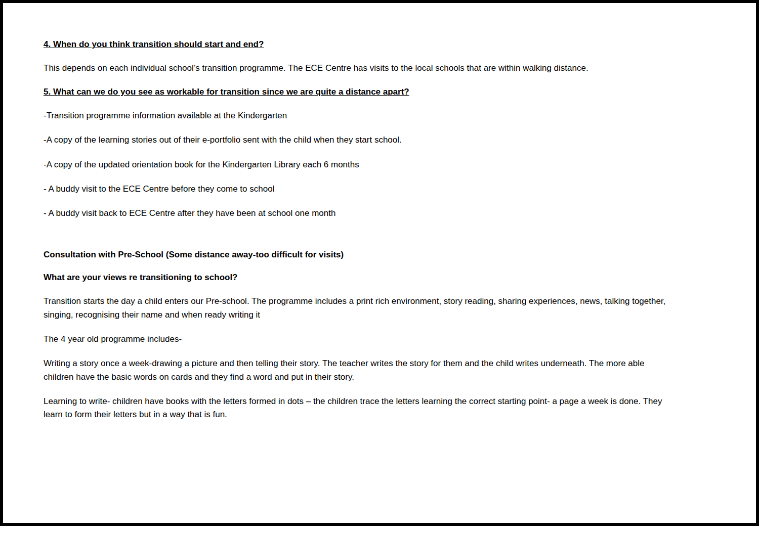4. When do you think transition should start and end?
This depends on each individual school’s transition programme. The ECE Centre has visits to the local schools that are within walking distance.
5. What can we do you see as workable for transition since we are quite a distance apart?
-Transition programme information available at the Kindergarten
-A copy of the learning stories out of their e-portfolio sent with the child when they start school.
-A copy of the updated orientation book for the Kindergarten Library each 6 months
- A buddy visit to the ECE Centre before they come to school
- A buddy visit back to ECE Centre after they have been at school one month
Consultation with Pre-School (Some distance away-too difficult for visits)
What are your views re transitioning to school?
Transition starts the day a child enters our Pre-school. The programme includes a print rich environment, story reading, sharing experiences, news, talking together, singing, recognising their name and when ready writing it
The 4 year old programme includes-
Writing a story once a week-drawing a picture and then telling their story. The teacher writes the story for them and the child writes underneath. The more able children have the basic words on cards and they find a word and put in their story.
Learning to write- children have books with the letters formed in dots – the children trace the letters learning the correct starting point- a page a week is done. They learn to form their letters but in a way that is fun.